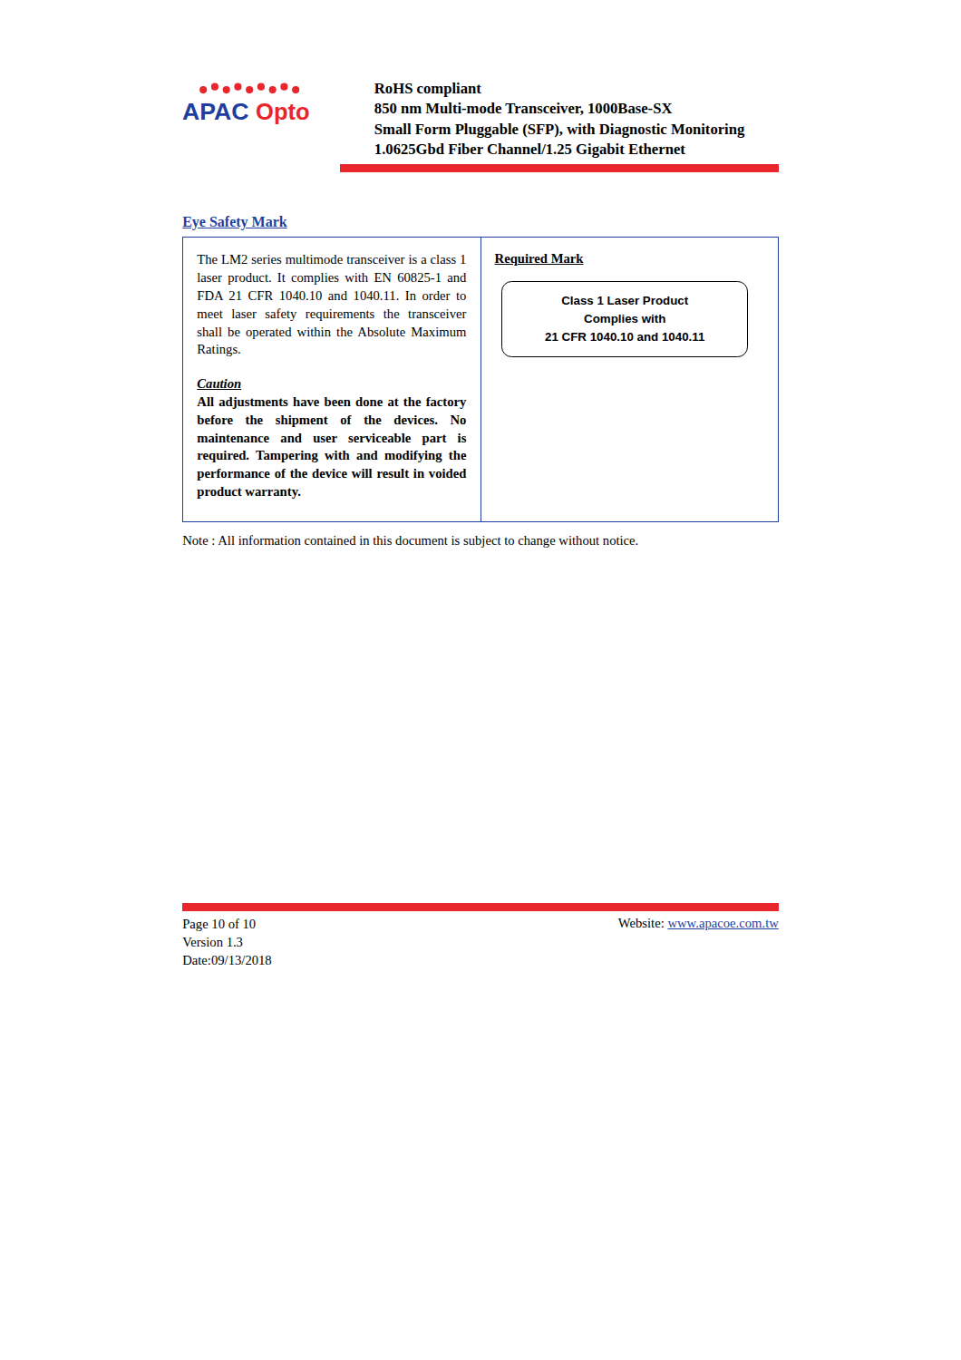APAC Opto
RoHS compliant
850 nm Multi-mode Transceiver, 1000Base-SX
Small Form Pluggable (SFP), with Diagnostic Monitoring
1.0625Gbd Fiber Channel/1.25 Gigabit Ethernet
Eye Safety Mark
| The LM2 series multimode transceiver is a class 1 laser product. It complies with EN 60825-1 and FDA 21 CFR 1040.10 and 1040.11. In order to meet laser safety requirements the transceiver shall be operated within the Absolute Maximum Ratings. Caution All adjustments have been done at the factory before the shipment of the devices. No maintenance and user serviceable part is required. Tampering with and modifying the performance of the device will result in voided product warranty. | Required Mark Class 1 Laser Product Complies with 21 CFR 1040.10 and 1040.11 |
Note : All information contained in this document is subject to change without notice.
Page 10 of 10
Version 1.3
Date:09/13/2018
Website: www.apacoe.com.tw